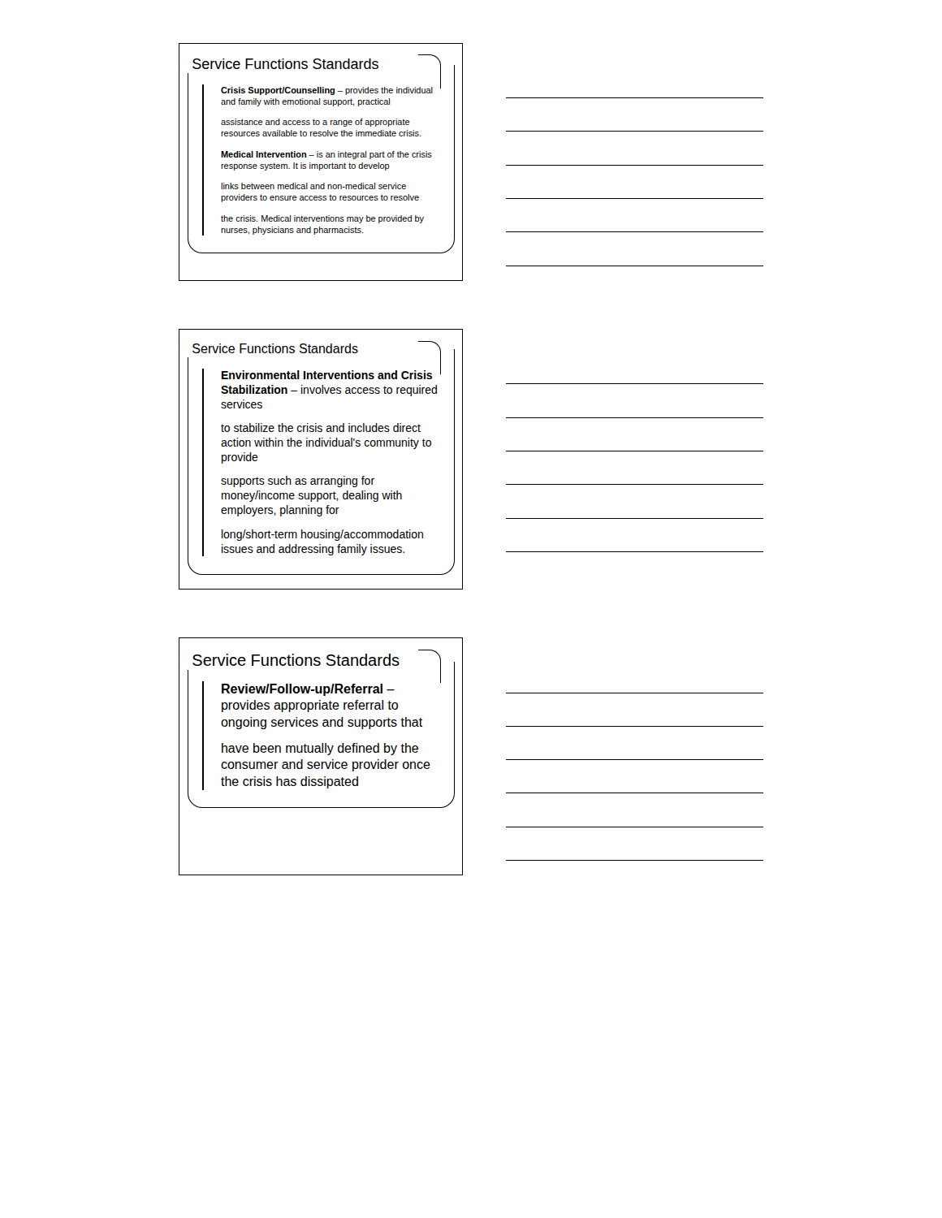Service Functions Standards
Crisis Support/Counselling – provides the individual and family with emotional support, practical
assistance and access to a range of appropriate resources available to resolve the immediate crisis.
Medical Intervention – is an integral part of the crisis response system. It is important to develop
links between medical and non-medical service providers to ensure access to resources to resolve
the crisis. Medical interventions may be provided by nurses, physicians and pharmacists.
Service Functions Standards
Environmental Interventions and Crisis Stabilization – involves access to required services
to stabilize the crisis and includes direct action within the individual's community to provide
supports such as arranging for money/income support, dealing with employers, planning for
long/short-term housing/accommodation issues and addressing family issues.
Service Functions Standards
Review/Follow-up/Referral – provides appropriate referral to ongoing services and supports that
have been mutually defined by the consumer and service provider once the crisis has dissipated